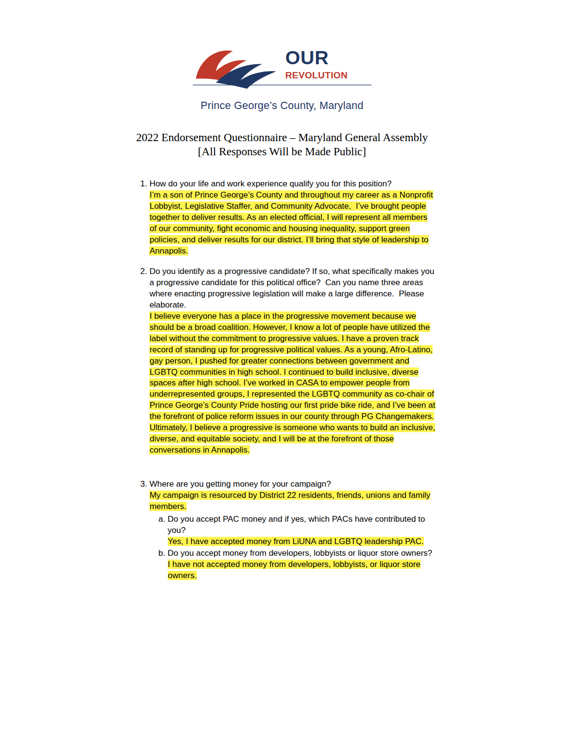OUR REVOLUTION
Prince George’s County, Maryland
2022 Endorsement Questionnaire – Maryland General Assembly [All Responses Will be Made Public]
How do your life and work experience qualify you for this position?
I’m a son of Prince George’s County and throughout my career as a Nonprofit Lobbyist, Legislative Staffer, and Community Advocate, I’ve brought people together to deliver results. As an elected official, I will represent all members of our community, fight economic and housing inequality, support green policies, and deliver results for our district. I’ll bring that style of leadership to Annapolis.
Do you identify as a progressive candidate? If so, what specifically makes you a progressive candidate for this political office? Can you name three areas where enacting progressive legislation will make a large difference. Please elaborate.
I believe everyone has a place in the progressive movement because we should be a broad coalition. However, I know a lot of people have utilized the label without the commitment to progressive values. I have a proven track record of standing up for progressive political values. As a young, Afro-Latino, gay person, I pushed for greater connections between government and LGBTQ communities in high school. I continued to build inclusive, diverse spaces after high school. I’ve worked in CASA to empower people from underrepresented groups, I represented the LGBTQ community as co-chair of Prince George’s County Pride hosting our first pride bike ride, and I’ve been at the forefront of police reform issues in our county through PG Changemakers. Ultimately, I believe a progressive is someone who wants to build an inclusive, diverse, and equitable society, and I will be at the forefront of those conversations in Annapolis.
Where are you getting money for your campaign?
My campaign is resourced by District 22 residents, friends, unions and family members.
Do you accept PAC money and if yes, which PACs have contributed to you?
Yes, I have accepted money from LiUNA and LGBTQ leadership PAC.
Do you accept money from developers, lobbyists or liquor store owners?
I have not accepted money from developers, lobbyists, or liquor store owners.